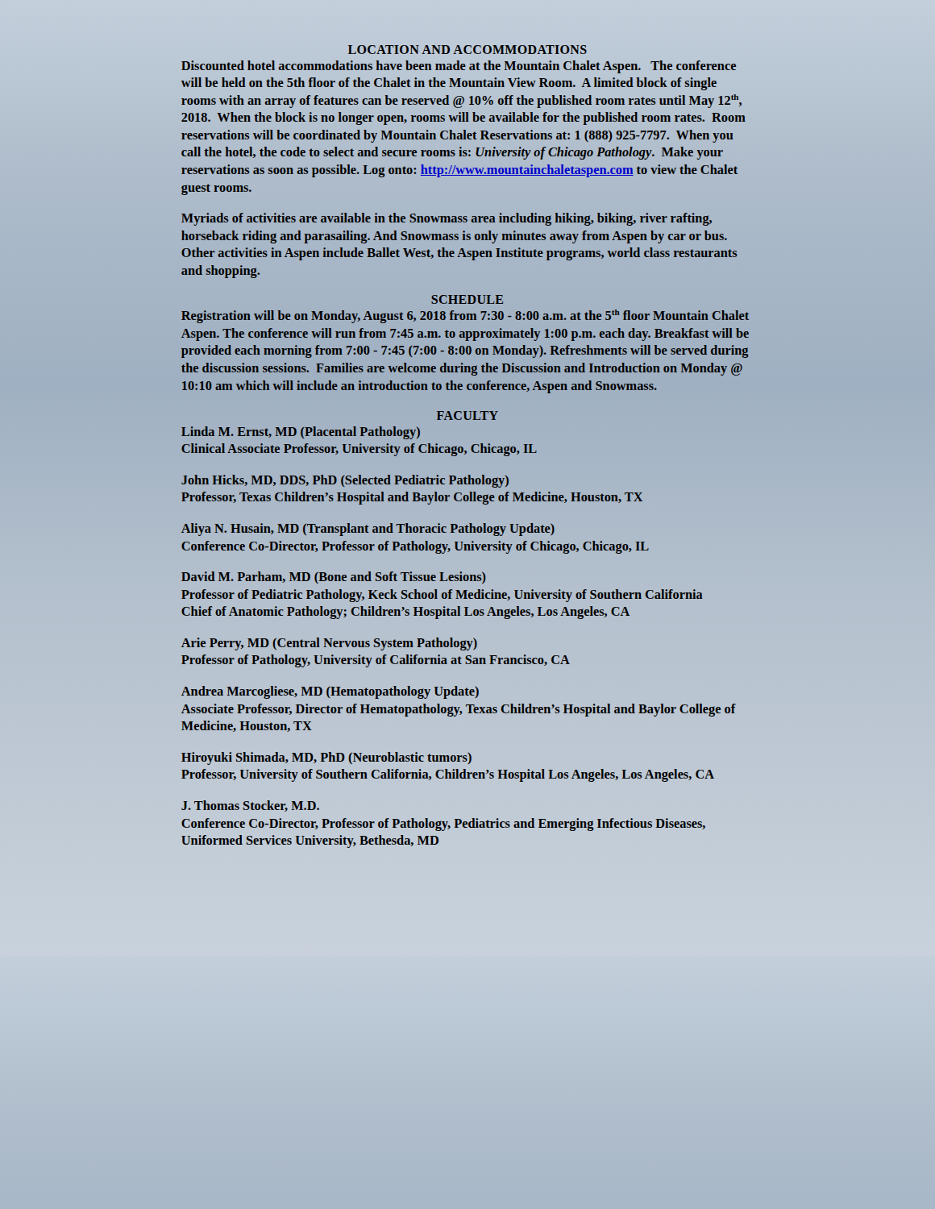LOCATION AND ACCOMMODATIONS
Discounted hotel accommodations have been made at the Mountain Chalet Aspen. The conference will be held on the 5th floor of the Chalet in the Mountain View Room. A limited block of single rooms with an array of features can be reserved @ 10% off the published room rates until May 12th, 2018. When the block is no longer open, rooms will be available for the published room rates. Room reservations will be coordinated by Mountain Chalet Reservations at: 1 (888) 925-7797. When you call the hotel, the code to select and secure rooms is: University of Chicago Pathology. Make your reservations as soon as possible. Log onto: http://www.mountainchaletaspen.com to view the Chalet guest rooms.
Myriads of activities are available in the Snowmass area including hiking, biking, river rafting, horseback riding and parasailing. And Snowmass is only minutes away from Aspen by car or bus. Other activities in Aspen include Ballet West, the Aspen Institute programs, world class restaurants and shopping.
SCHEDULE
Registration will be on Monday, August 6, 2018 from 7:30 - 8:00 a.m. at the 5th floor Mountain Chalet Aspen. The conference will run from 7:45 a.m. to approximately 1:00 p.m. each day. Breakfast will be provided each morning from 7:00 - 7:45 (7:00 - 8:00 on Monday). Refreshments will be served during the discussion sessions. Families are welcome during the Discussion and Introduction on Monday @ 10:10 am which will include an introduction to the conference, Aspen and Snowmass.
FACULTY
Linda M. Ernst, MD (Placental Pathology) Clinical Associate Professor, University of Chicago, Chicago, IL
John Hicks, MD, DDS, PhD (Selected Pediatric Pathology) Professor, Texas Children’s Hospital and Baylor College of Medicine, Houston, TX
Aliya N. Husain, MD (Transplant and Thoracic Pathology Update) Conference Co-Director, Professor of Pathology, University of Chicago, Chicago, IL
David M. Parham, MD (Bone and Soft Tissue Lesions) Professor of Pediatric Pathology, Keck School of Medicine, University of Southern California Chief of Anatomic Pathology; Children’s Hospital Los Angeles, Los Angeles, CA
Arie Perry, MD (Central Nervous System Pathology) Professor of Pathology, University of California at San Francisco, CA
Andrea Marcogliese, MD (Hematopathology Update) Associate Professor, Director of Hematopathology, Texas Children’s Hospital and Baylor College of Medicine, Houston, TX
Hiroyuki Shimada, MD, PhD (Neuroblastic tumors) Professor, University of Southern California, Children’s Hospital Los Angeles, Los Angeles, CA
J. Thomas Stocker, M.D. Conference Co-Director, Professor of Pathology, Pediatrics and Emerging Infectious Diseases, Uniformed Services University, Bethesda, MD